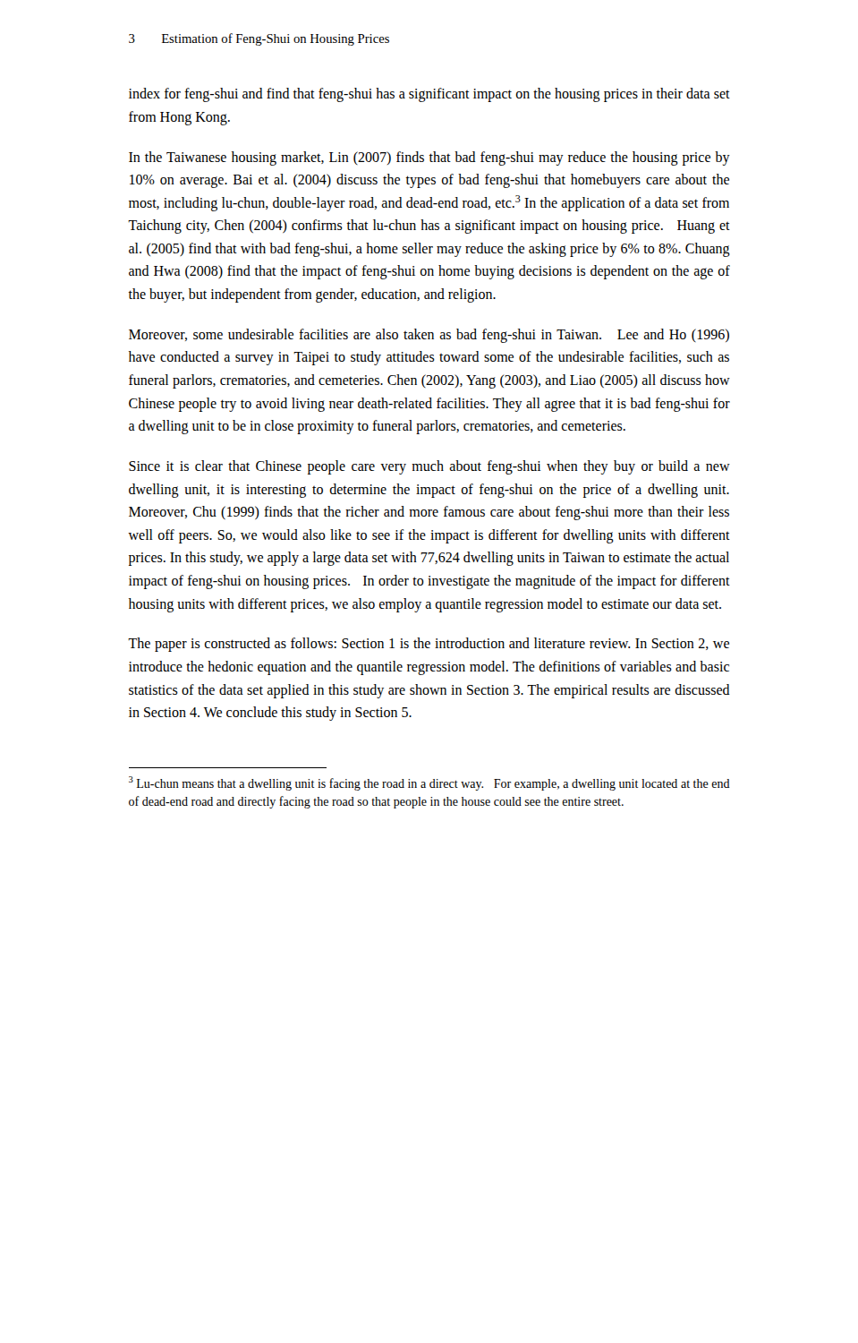3 Estimation of Feng-Shui on Housing Prices
index for feng-shui and find that feng-shui has a significant impact on the housing prices in their data set from Hong Kong.
In the Taiwanese housing market, Lin (2007) finds that bad feng-shui may reduce the housing price by 10% on average. Bai et al. (2004) discuss the types of bad feng-shui that homebuyers care about the most, including lu-chun, double-layer road, and dead-end road, etc.3 In the application of a data set from Taichung city, Chen (2004) confirms that lu-chun has a significant impact on housing price. Huang et al. (2005) find that with bad feng-shui, a home seller may reduce the asking price by 6% to 8%. Chuang and Hwa (2008) find that the impact of feng-shui on home buying decisions is dependent on the age of the buyer, but independent from gender, education, and religion.
Moreover, some undesirable facilities are also taken as bad feng-shui in Taiwan. Lee and Ho (1996) have conducted a survey in Taipei to study attitudes toward some of the undesirable facilities, such as funeral parlors, crematories, and cemeteries. Chen (2002), Yang (2003), and Liao (2005) all discuss how Chinese people try to avoid living near death-related facilities. They all agree that it is bad feng-shui for a dwelling unit to be in close proximity to funeral parlors, crematories, and cemeteries.
Since it is clear that Chinese people care very much about feng-shui when they buy or build a new dwelling unit, it is interesting to determine the impact of feng-shui on the price of a dwelling unit. Moreover, Chu (1999) finds that the richer and more famous care about feng-shui more than their less well off peers. So, we would also like to see if the impact is different for dwelling units with different prices. In this study, we apply a large data set with 77,624 dwelling units in Taiwan to estimate the actual impact of feng-shui on housing prices. In order to investigate the magnitude of the impact for different housing units with different prices, we also employ a quantile regression model to estimate our data set.
The paper is constructed as follows: Section 1 is the introduction and literature review. In Section 2, we introduce the hedonic equation and the quantile regression model. The definitions of variables and basic statistics of the data set applied in this study are shown in Section 3. The empirical results are discussed in Section 4. We conclude this study in Section 5.
3 Lu-chun means that a dwelling unit is facing the road in a direct way. For example, a dwelling unit located at the end of dead-end road and directly facing the road so that people in the house could see the entire street.